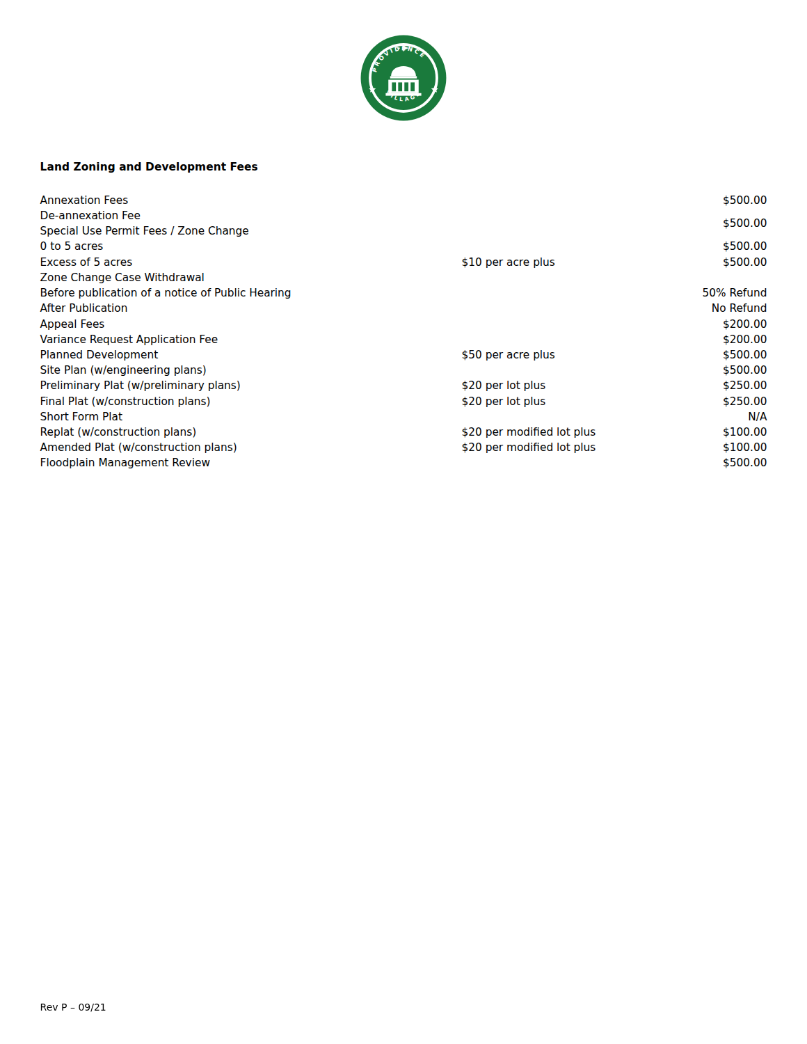PROVIDENCE VILLAGE
Land Zoning and Development Fees
| Annexation Fees | | $500.00 |
| De-annexation Fee | | $500.00 |
| Special Use Permit Fees / Zone Change | |
| 0 to 5 acres | | $500.00 |
| Excess of 5 acres | $10 per acre plus | $500.00 |
| Zone Change Case Withdrawal | | |
| Before publication of a notice of Public Hearing | | 50% Refund |
| After Publication | | No Refund |
| Appeal Fees | | $200.00 |
| Variance Request Application Fee | | $200.00 |
| Planned Development | $50 per acre plus | $500.00 |
| Site Plan (w/engineering plans) | | $500.00 |
| Preliminary Plat (w/preliminary plans) | $20 per lot plus | $250.00 |
| Final Plat (w/construction plans) | $20 per lot plus | $250.00 |
| Short Form Plat | | N/A |
| Replat (w/construction plans) | $20 per modified lot plus | $100.00 |
| Amended Plat (w/construction plans) | $20 per modified lot plus | $100.00 |
| Floodplain Management Review | | $500.00 |
Rev P – 09/21